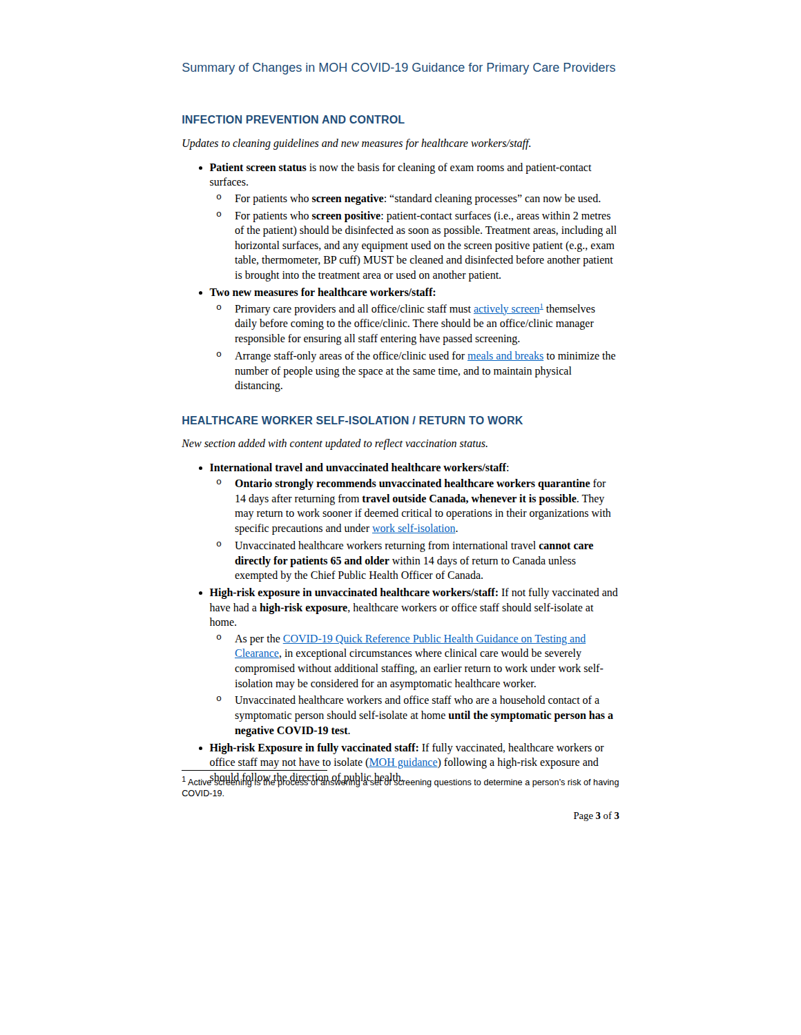Summary of Changes in MOH COVID-19 Guidance for Primary Care Providers
INFECTION PREVENTION AND CONTROL
Updates to cleaning guidelines and new measures for healthcare workers/staff.
Patient screen status is now the basis for cleaning of exam rooms and patient-contact surfaces.
For patients who screen negative: “standard cleaning processes” can now be used.
For patients who screen positive: patient-contact surfaces (i.e., areas within 2 metres of the patient) should be disinfected as soon as possible. Treatment areas, including all horizontal surfaces, and any equipment used on the screen positive patient (e.g., exam table, thermometer, BP cuff) MUST be cleaned and disinfected before another patient is brought into the treatment area or used on another patient.
Two new measures for healthcare workers/staff:
Primary care providers and all office/clinic staff must actively screen1 themselves daily before coming to the office/clinic. There should be an office/clinic manager responsible for ensuring all staff entering have passed screening.
Arrange staff-only areas of the office/clinic used for meals and breaks to minimize the number of people using the space at the same time, and to maintain physical distancing.
HEALTHCARE WORKER SELF-ISOLATION / RETURN TO WORK
New section added with content updated to reflect vaccination status.
International travel and unvaccinated healthcare workers/staff:
Ontario strongly recommends unvaccinated healthcare workers quarantine for 14 days after returning from travel outside Canada, whenever it is possible. They may return to work sooner if deemed critical to operations in their organizations with specific precautions and under work self-isolation.
Unvaccinated healthcare workers returning from international travel cannot care directly for patients 65 and older within 14 days of return to Canada unless exempted by the Chief Public Health Officer of Canada.
High-risk exposure in unvaccinated healthcare workers/staff: If not fully vaccinated and have had a high-risk exposure, healthcare workers or office staff should self-isolate at home.
As per the COVID-19 Quick Reference Public Health Guidance on Testing and Clearance, in exceptional circumstances where clinical care would be severely compromised without additional staffing, an earlier return to work under work self-isolation may be considered for an asymptomatic healthcare worker.
Unvaccinated healthcare workers and office staff who are a household contact of a symptomatic person should self-isolate at home until the symptomatic person has a negative COVID-19 test.
High-risk Exposure in fully vaccinated staff: If fully vaccinated, healthcare workers or office staff may not have to isolate (MOH guidance) following a high-risk exposure and should follow the direction of public health.
1 Active screening is the process of answering a set of screening questions to determine a person’s risk of having COVID-19.
Page 3 of 3